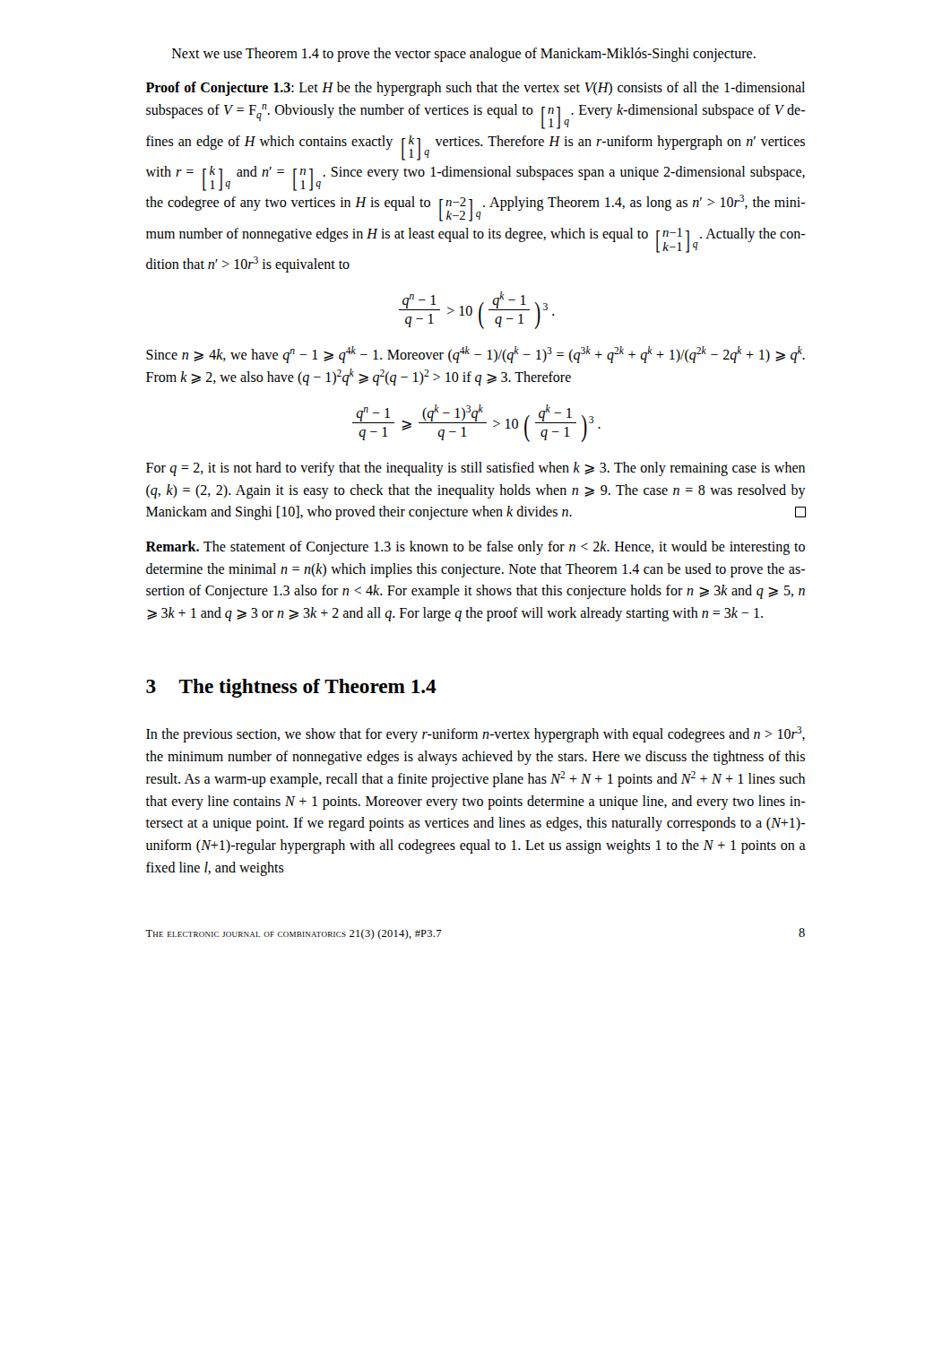Next we use Theorem 1.4 to prove the vector space analogue of Manickam-Miklós-Singhi conjecture.
Proof of Conjecture 1.3: Let H be the hypergraph such that the vertex set V(H) consists of all the 1-dimensional subspaces of V = Fqn. Obviously the number of vertices is equal to [n
1] q. Every k-dimensional subspace of V defines an edge of H which contains exactly [k
1] q vertices. Therefore H is an r-uniform hypergraph on n′ vertices with r = [k
1] q and n′ = [n
1] q. Since every two 1-dimensional subspaces span a unique 2-dimensional subspace, the codegree of any two vertices in H is equal to [n−2
k−2] q. Applying Theorem 1.4, as long as n′ > 10r3, the minimum number of nonnegative edges in H is at least equal to its degree, which is equal to [n−1
k−1] q. Actually the condition that n′ > 10r3 is equivalent to
qn − 1 q − 1 > 10 (qk − 1 q − 1)3 .
Since n ⩾ 4k, we have qn − 1 ⩾ q4k − 1. Moreover (q4k − 1)/(qk − 1)3 = (q3k + q2k + qk + 1)/(q2k − 2qk + 1) ⩾ qk. From k ⩾ 2, we also have (q − 1)2qk ⩾ q2(q − 1)2 > 10 if q ⩾ 3. Therefore
qn − 1 q − 1 ⩾ (qk − 1)3qk q − 1 > 10 (qk − 1 q − 1)3 .
For q = 2, it is not hard to verify that the inequality is still satisfied when k ⩾ 3. The only remaining case is when (q, k) = (2, 2). Again it is easy to check that the inequality holds when n ⩾ 9. The case n = 8 was resolved by Manickam and Singhi [10], who proved their conjecture when k divides n.
Remark. The statement of Conjecture 1.3 is known to be false only for n < 2k. Hence, it would be interesting to determine the minimal n = n(k) which implies this conjecture. Note that Theorem 1.4 can be used to prove the assertion of Conjecture 1.3 also for n < 4k. For example it shows that this conjecture holds for n ⩾ 3k and q ⩾ 5, n ⩾ 3k + 1 and q ⩾ 3 or n ⩾ 3k + 2 and all q. For large q the proof will work already starting with n = 3k − 1.
3 The tightness of Theorem 1.4
In the previous section, we show that for every r-uniform n-vertex hypergraph with equal codegrees and n > 10r3, the minimum number of nonnegative edges is always achieved by the stars. Here we discuss the tightness of this result. As a warm-up example, recall that a finite projective plane has N2 + N + 1 points and N2 + N + 1 lines such that every line contains N + 1 points. Moreover every two points determine a unique line, and every two lines intersect at a unique point. If we regard points as vertices and lines as edges, this naturally corresponds to a (N+1)-uniform (N+1)-regular hypergraph with all codegrees equal to 1. Let us assign weights 1 to the N + 1 points on a fixed line l, and weights
The electronic journal of combinatorics 21(3) (2014), #P3.7 8